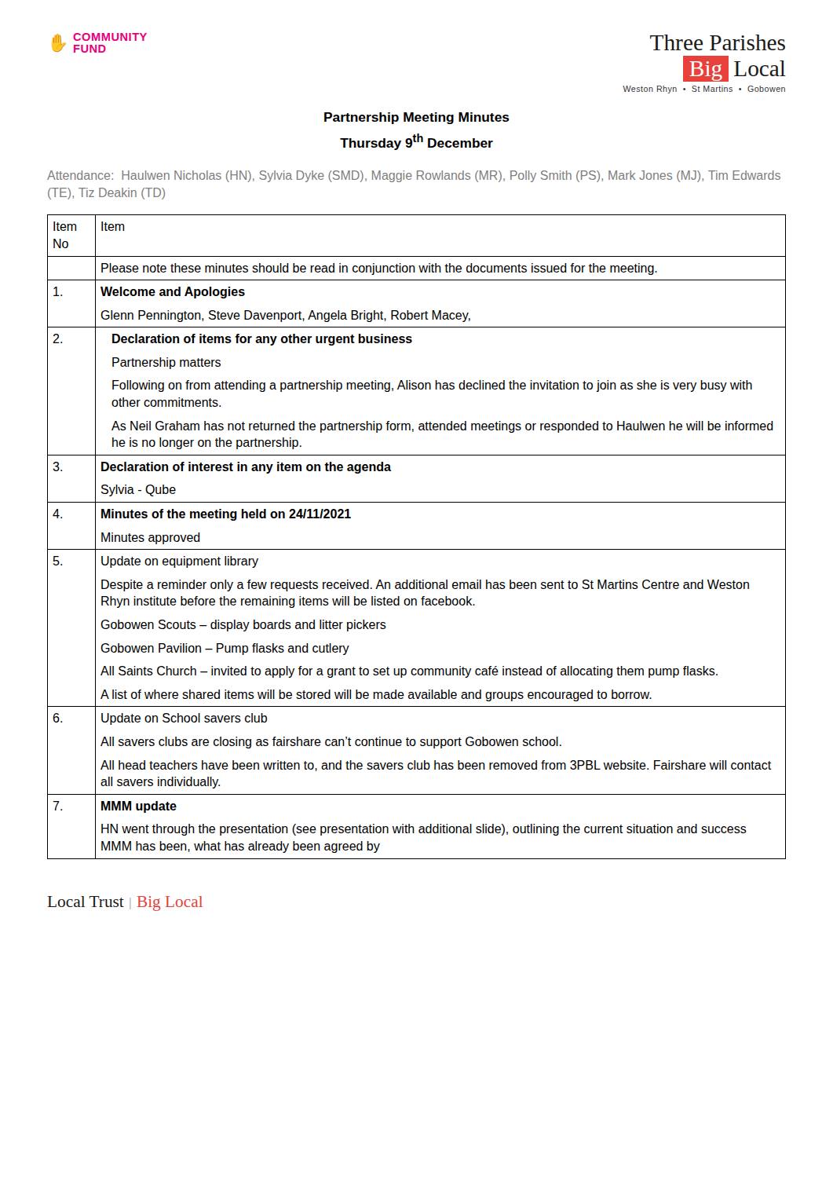✋ COMMUNITY
FUND
Three Parishes
Big Local
Weston Rhyn • St Martins • Gobowen
Partnership Meeting Minutes
Thursday 9th December
Attendance: Haulwen Nicholas (HN), Sylvia Dyke (SMD), Maggie Rowlands (MR), Polly Smith (PS), Mark Jones (MJ), Tim Edwards (TE), Tiz Deakin (TD)
| Item No | Item |
| | Please note these minutes should be read in conjunction with the documents issued for the meeting. |
| 1. | Welcome and Apologies Glenn Pennington, Steve Davenport, Angela Bright, Robert Macey, |
| 2. | Declaration of items for any other urgent business Partnership matters Following on from attending a partnership meeting, Alison has declined the invitation to join as she is very busy with other commitments. As Neil Graham has not returned the partnership form, attended meetings or responded to Haulwen he will be informed he is no longer on the partnership. |
| 3. | Declaration of interest in any item on the agenda Sylvia - Qube |
| 4. | Minutes of the meeting held on 24/11/2021 Minutes approved |
| 5. | Update on equipment library Despite a reminder only a few requests received. An additional email has been sent to St Martins Centre and Weston Rhyn institute before the remaining items will be listed on facebook. Gobowen Scouts – display boards and litter pickers Gobowen Pavilion – Pump flasks and cutlery All Saints Church – invited to apply for a grant to set up community café instead of allocating them pump flasks. A list of where shared items will be stored will be made available and groups encouraged to borrow. |
| 6. | Update on School savers club All savers clubs are closing as fairshare can’t continue to support Gobowen school. All head teachers have been written to, and the savers club has been removed from 3PBL website. Fairshare will contact all savers individually. |
| 7. | MMM update HN went through the presentation (see presentation with additional slide), outlining the current situation and success MMM has been, what has already been agreed by |
Local Trust|Big Local